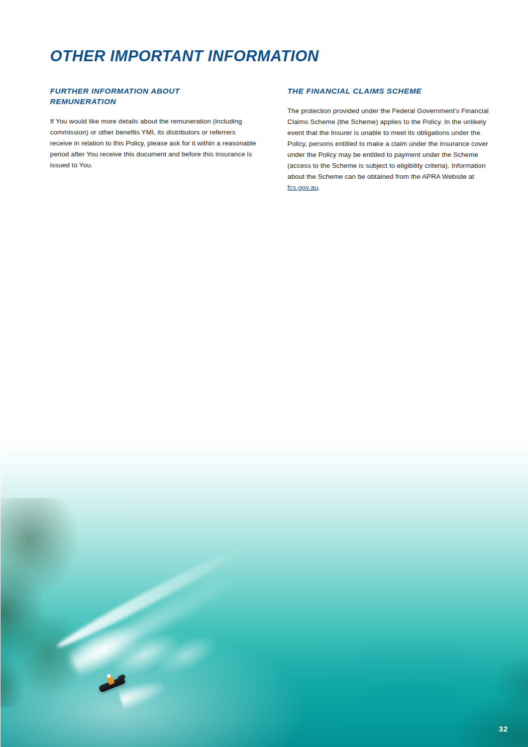Other Important Information
Further Information About
Remuneration
If You would like more details about the remuneration (including commission) or other benefits YMI, its distributors or referrers receive in relation to this Policy, please ask for it within a reasonable period after You receive this document and before this insurance is issued to You.
The Financial Claims Scheme
The protection provided under the Federal Government's Financial Claims Scheme (the Scheme) applies to the Policy. In the unlikely event that the Insurer is unable to meet its obligations under the Policy, persons entitled to make a claim under the insurance cover under the Policy may be entitled to payment under the Scheme (access to the Scheme is subject to eligibility criteria). Information about the Scheme can be obtained from the APRA Website at fcs.gov.au.
32